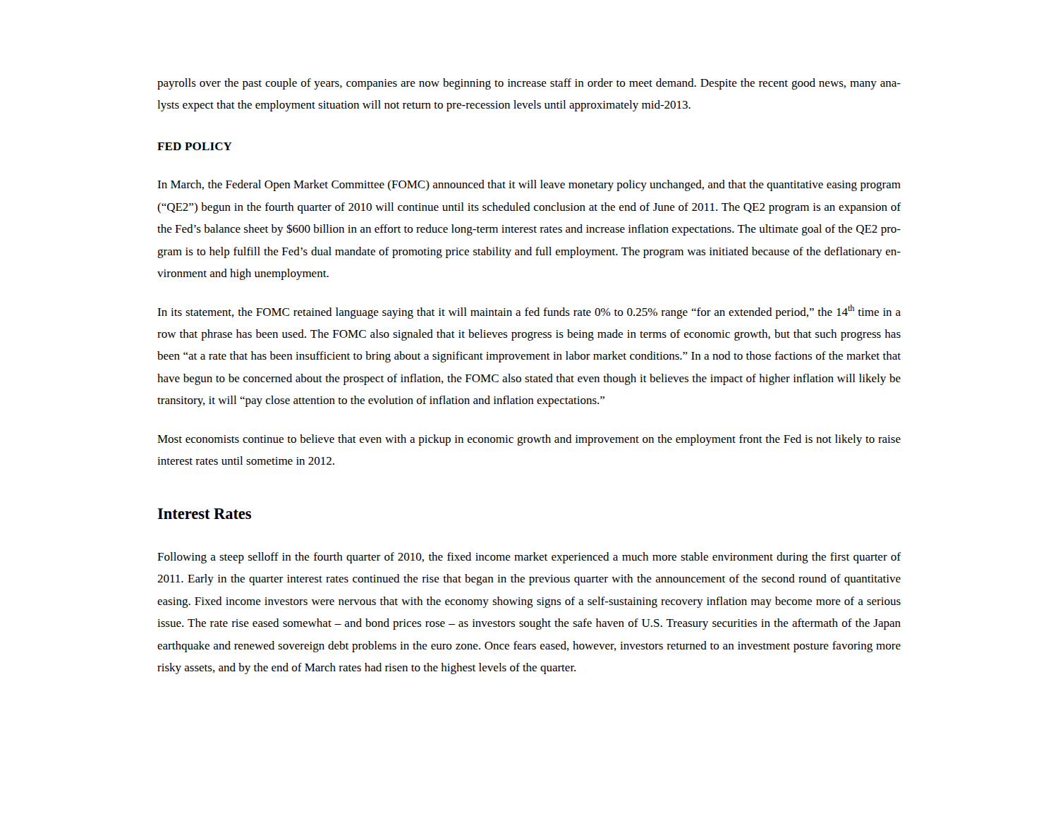payrolls over the past couple of years, companies are now beginning to increase staff in order to meet demand. Despite the recent good news, many analysts expect that the employment situation will not return to pre-recession levels until approximately mid-2013.
FED POLICY
In March, the Federal Open Market Committee (FOMC) announced that it will leave monetary policy unchanged, and that the quantitative easing program (“QE2”) begun in the fourth quarter of 2010 will continue until its scheduled conclusion at the end of June of 2011. The QE2 program is an expansion of the Fed’s balance sheet by $600 billion in an effort to reduce long-term interest rates and increase inflation expectations. The ultimate goal of the QE2 program is to help fulfill the Fed’s dual mandate of promoting price stability and full employment. The program was initiated because of the deflationary environment and high unemployment.
In its statement, the FOMC retained language saying that it will maintain a fed funds rate 0% to 0.25% range “for an extended period,” the 14th time in a row that phrase has been used. The FOMC also signaled that it believes progress is being made in terms of economic growth, but that such progress has been “at a rate that has been insufficient to bring about a significant improvement in labor market conditions.” In a nod to those factions of the market that have begun to be concerned about the prospect of inflation, the FOMC also stated that even though it believes the impact of higher inflation will likely be transitory, it will “pay close attention to the evolution of inflation and inflation expectations.”
Most economists continue to believe that even with a pickup in economic growth and improvement on the employment front the Fed is not likely to raise interest rates until sometime in 2012.
Interest Rates
Following a steep selloff in the fourth quarter of 2010, the fixed income market experienced a much more stable environment during the first quarter of 2011. Early in the quarter interest rates continued the rise that began in the previous quarter with the announcement of the second round of quantitative easing. Fixed income investors were nervous that with the economy showing signs of a self-sustaining recovery inflation may become more of a serious issue. The rate rise eased somewhat – and bond prices rose – as investors sought the safe haven of U.S. Treasury securities in the aftermath of the Japan earthquake and renewed sovereign debt problems in the euro zone. Once fears eased, however, investors returned to an investment posture favoring more risky assets, and by the end of March rates had risen to the highest levels of the quarter.